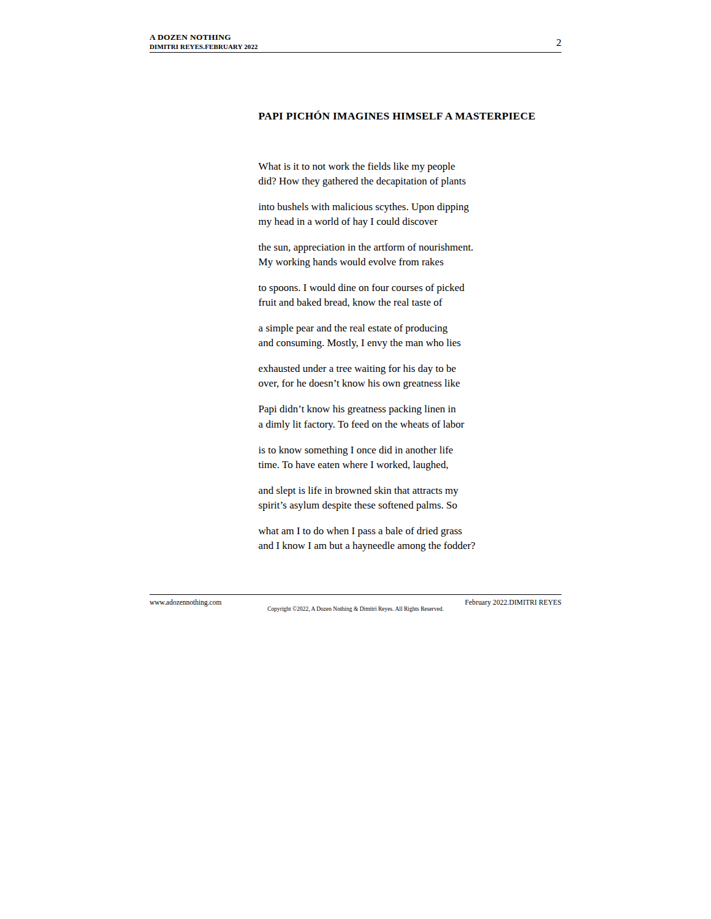A Dozen Nothing
Dimitri Reyes.February 2022
2
Papi Pichón Imagines Himself a Masterpiece
What is it to not work the fields like my people
did? How they gathered the decapitation of plants
into bushels with malicious scythes. Upon dipping
my head in a world of hay I could discover
the sun, appreciation in the artform of nourishment.
My working hands would evolve from rakes
to spoons. I would dine on four courses of picked
fruit and baked bread, know the real taste of
a simple pear and the real estate of producing
and consuming. Mostly, I envy the man who lies
exhausted under a tree waiting for his day to be
over, for he doesn’t know his own greatness like
Papi didn’t know his greatness packing linen in
a dimly lit factory. To feed on the wheats of labor
is to know something I once did in another life
time. To have eaten where I worked, laughed,
and slept is life in browned skin that attracts my
spirit’s asylum despite these softened palms. So
what am I to do when I pass a bale of dried grass
and I know I am but a hayneedle among the fodder?
www.adozennothing.com
Copyright ©2022, A Dozen Nothing & Dimitri Reyes. All Rights Reserved.
February 2022.DIMITRI REYES